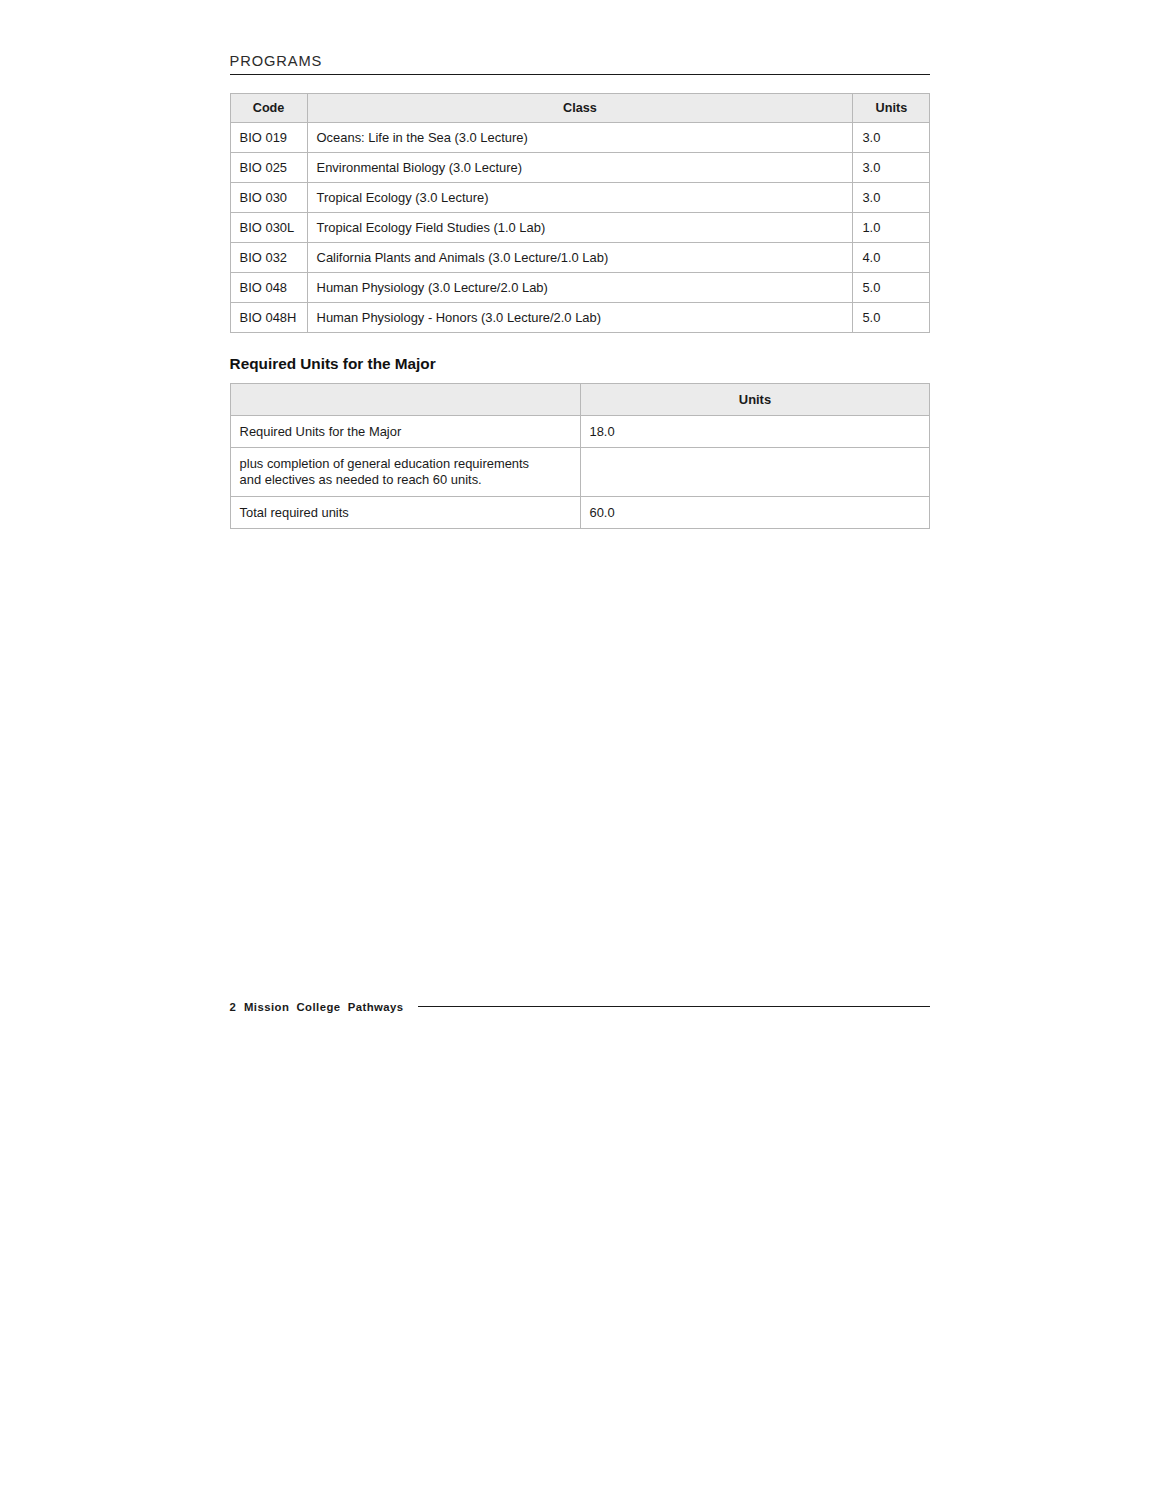PROGRAMS
| Code | Class | Units |
| --- | --- | --- |
| BIO 019 | Oceans: Life in the Sea (3.0 Lecture) | 3.0 |
| BIO 025 | Environmental Biology (3.0 Lecture) | 3.0 |
| BIO 030 | Tropical Ecology (3.0 Lecture) | 3.0 |
| BIO 030L | Tropical Ecology Field Studies (1.0 Lab) | 1.0 |
| BIO 032 | California Plants and Animals (3.0 Lecture/1.0 Lab) | 4.0 |
| BIO 048 | Human Physiology (3.0 Lecture/2.0 Lab) | 5.0 |
| BIO 048H | Human Physiology - Honors (3.0 Lecture/2.0 Lab) | 5.0 |
Required Units for the Major
| | Units |
| --- | --- |
| Required Units for the Major | 18.0 |
| plus completion of general education requirements and electives as needed to reach 60 units. | |
| Total required units | 60.0 |
2 Mission College Pathways